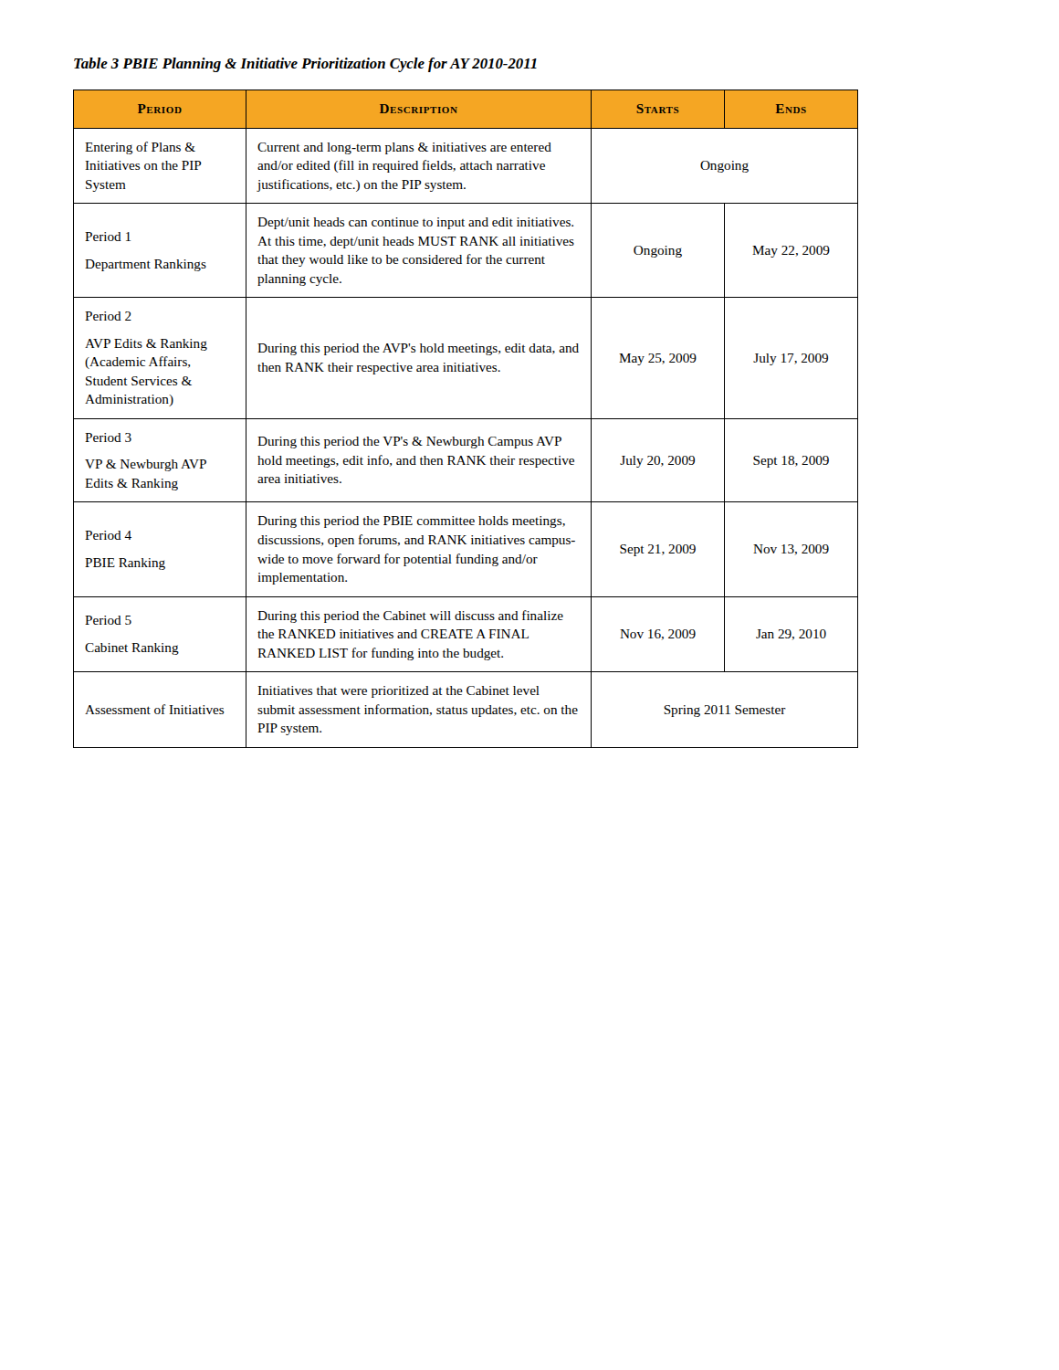Table 3 PBIE Planning & Initiative Prioritization Cycle for AY 2010-2011
| Period | Description | Starts | Ends |
| --- | --- | --- | --- |
| Entering of Plans & Initiatives on the PIP System | Current and long-term plans & initiatives are entered and/or edited (fill in required fields, attach narrative justifications, etc.) on the PIP system. | Ongoing |
| Period 1 Department Rankings | Dept/unit heads can continue to input and edit initiatives. At this time, dept/unit heads MUST RANK all initiatives that they would like to be considered for the current planning cycle. | Ongoing | May 22, 2009 |
| Period 2 AVP Edits & Ranking (Academic Affairs, Student Services & Administration) | During this period the AVP's hold meetings, edit data, and then RANK their respective area initiatives. | May 25, 2009 | July 17, 2009 |
| Period 3 VP & Newburgh AVP Edits & Ranking | During this period the VP's & Newburgh Campus AVP hold meetings, edit info, and then RANK their respective area initiatives. | July 20, 2009 | Sept 18, 2009 |
| Period 4 PBIE Ranking | During this period the PBIE committee holds meetings, discussions, open forums, and RANK initiatives campus-wide to move forward for potential funding and/or implementation. | Sept 21, 2009 | Nov 13, 2009 |
| Period 5 Cabinet Ranking | During this period the Cabinet will discuss and finalize the RANKED initiatives and CREATE A FINAL RANKED LIST for funding into the budget. | Nov 16, 2009 | Jan 29, 2010 |
| Assessment of Initiatives | Initiatives that were prioritized at the Cabinet level submit assessment information, status updates, etc. on the PIP system. | Spring 2011 Semester |